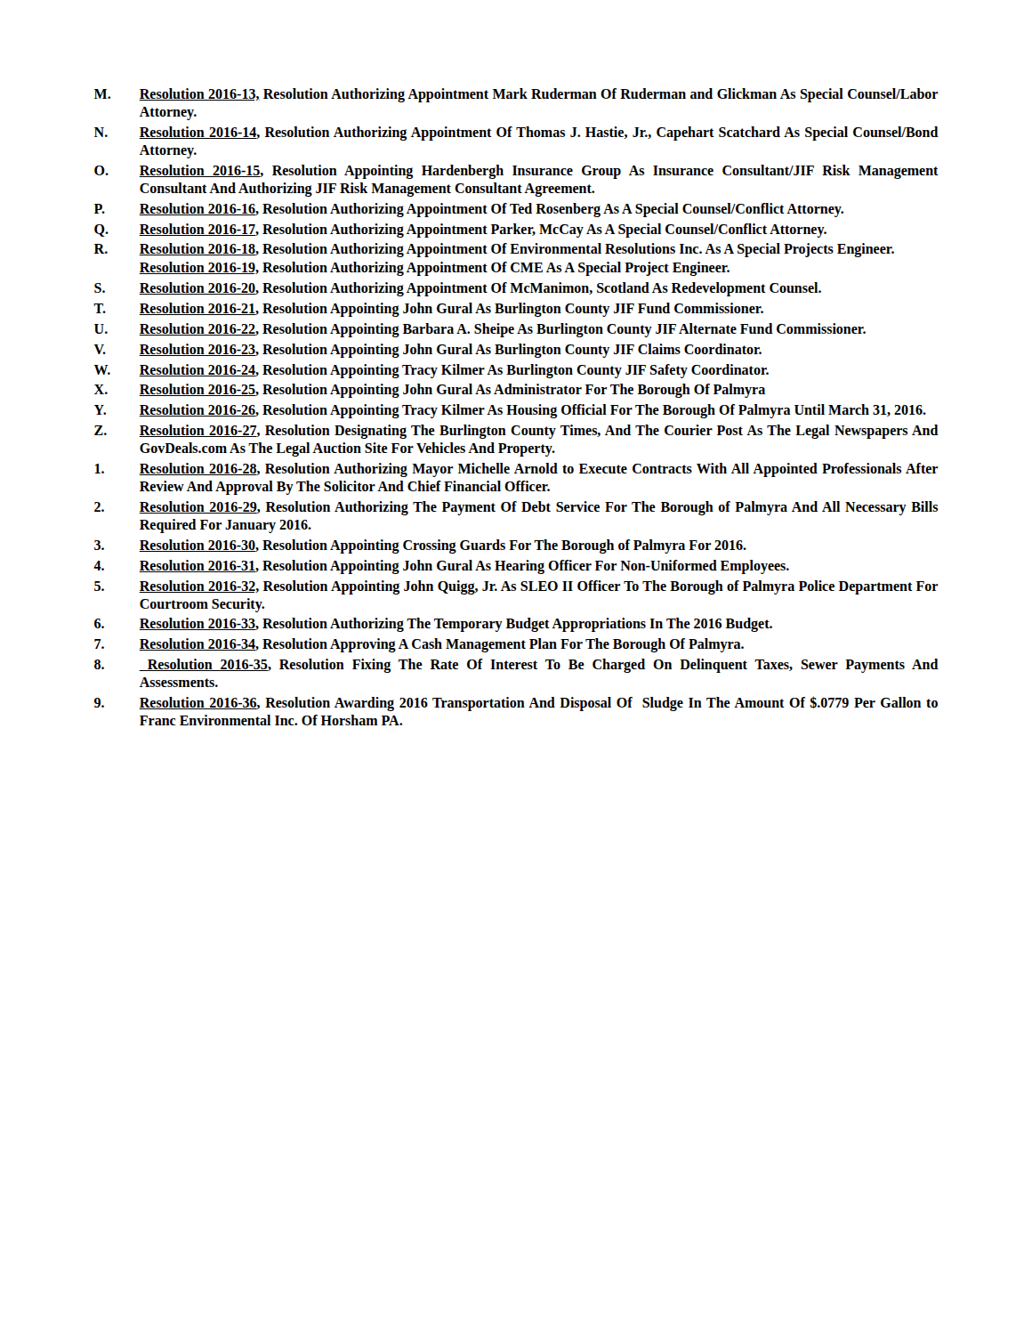| M. | Resolution 2016-13, Resolution Authorizing Appointment Mark Ruderman Of Ruderman and Glickman As Special Counsel/Labor Attorney. |
| N. | Resolution 2016-14 , Resolution Authorizing Appointment Of Thomas J. Hastie, Jr., Capehart Scatchard As Special Counsel/Bond Attorney. |
| O. | Resolution 2016-15 , Resolution Appointing Hardenbergh Insurance Group As Insurance Consultant/JIF Risk Management Consultant And Authorizing JIF Risk Management Consultant Agreement. |
| P. | Resolution 2016-16 , Resolution Authorizing Appointment Of Ted Rosenberg As A Special Counsel/Conflict Attorney. |
| Q. | Resolution 2016-17 , Resolution Authorizing Appointment Parker, McCay As A Special Counsel/Conflict Attorney. |
| R. | Resolution 2016-18 , Resolution Authorizing Appointment Of Environmental Resolutions Inc. As A Special Projects Engineer. Resolution 2016-19, Resolution Authorizing Appointment Of CME As A Special Project Engineer. |
| S. | Resolution 2016-20 , Resolution Authorizing Appointment Of McManimon, Scotland As Redevelopment Counsel. |
| T. | Resolution 2016-21 , Resolution Appointing John Gural As Burlington County JIF Fund Commissioner. |
| U. | Resolution 2016-22 , Resolution Appointing Barbara A. Sheipe As Burlington County JIF Alternate Fund Commissioner. |
| V. | Resolution 2016-23 , Resolution Appointing John Gural As Burlington County JIF Claims Coordinator. |
| W. | Resolution 2016-24 , Resolution Appointing Tracy Kilmer As Burlington County JIF Safety Coordinator. |
| X. | Resolution 2016-25 , Resolution Appointing John Gural As Administrator For The Borough Of Palmyra |
| Y. | Resolution 2016-26 , Resolution Appointing Tracy Kilmer As Housing Official For The Borough Of Palmyra Until March 31, 2016. |
| Z. | Resolution 2016-27 , Resolution Designating The Burlington County Times, And The Courier Post As The Legal Newspapers And GovDeals.com As The Legal Auction Site For Vehicles And Property. |
| 1. | Resolution 2016-28 , Resolution Authorizing Mayor Michelle Arnold to Execute Contracts With All Appointed Professionals After Review And Approval By The Solicitor And Chief Financial Officer. |
| 2. | Resolution 2016-29 , Resolution Authorizing The Payment Of Debt Service For The Borough of Palmyra And All Necessary Bills Required For January 2016. |
| 3. | Resolution 2016-30 , Resolution Appointing Crossing Guards For The Borough of Palmyra For 2016. |
| 4. | Resolution 2016-31 , Resolution Appointing John Gural As Hearing Officer For Non-Uniformed Employees. |
| 5. | Resolution 2016-32, Resolution Appointing John Quigg, Jr. As SLEO II Officer To The Borough of Palmyra Police Department For Courtroom Security. |
| 6. | Resolution 2016-33 , Resolution Authorizing The Temporary Budget Appropriations In The 2016 Budget. |
| 7. | Resolution 2016-34 , Resolution Approving A Cash Management Plan For The Borough Of Palmyra. |
| 8. | Resolution 2016-35 , Resolution Fixing The Rate Of Interest To Be Charged On Delinquent Taxes, Sewer Payments And Assessments. |
| 9. | Resolution 2016-36 , Resolution Awarding 2016 Transportation And Disposal Of Sludge In The Amount Of $.0779 Per Gallon to Franc Environmental Inc. Of Horsham PA. |